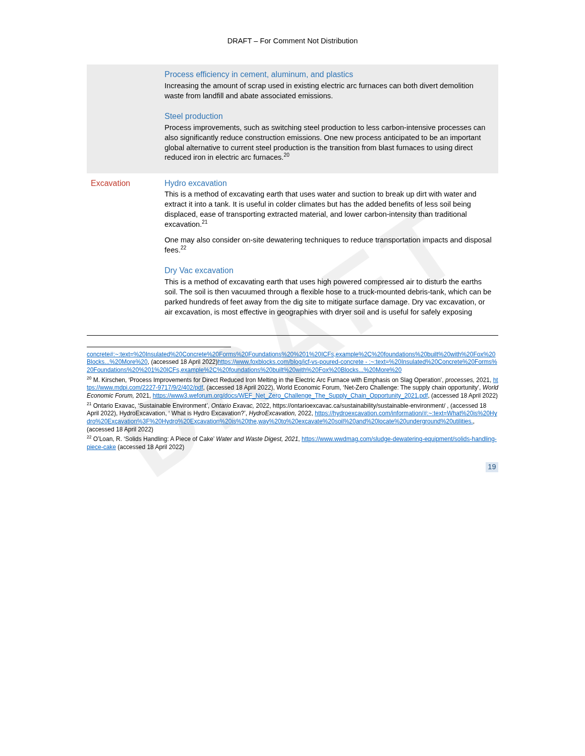DRAFT
DRAFT – For Comment Not Distribution
| | Process efficiency in cement, aluminum, and plastics Increasing the amount of scrap used in existing electric arc furnaces can both divert demolition waste from landfill and abate associated emissions. Steel production Process improvements, such as switching steel production to less carbon-intensive processes can also significantly reduce construction emissions. One new process anticipated to be an important global alternative to current steel production is the transition from blast furnaces to using direct reduced iron in electric arc furnaces. 20 |
| Excavation | Hydro excavation This is a method of excavating earth that uses water and suction to break up dirt with water and extract it into a tank. It is useful in colder climates but has the added benefits of less soil being displaced, ease of transporting extracted material, and lower carbon-intensity than traditional excavation. 21 One may also consider on-site dewatering techniques to reduce transportation impacts and disposal fees. 22 Dry Vac excavation This is a method of excavating earth that uses high powered compressed air to disturb the earths soil. The soil is then vacuumed through a flexible hose to a truck-mounted debris-tank, which can be parked hundreds of feet away from the dig site to mitigate surface damage. Dry vac excavation, or air excavation, is most effective in geographies with dryer soil and is useful for safely exposing |
concrete#:~:text=%20Insulated%20Concrete%20Forms%20Foundations%20%201%20ICFs,example%2C%20foundations%20built%20with%20Fox%20Blocks...%20More%20, (accessed 18 April 2022)https://www.foxblocks.com/blog/icf-vs-poured-concrete - :~:text=%20Insulated%20Concrete%20Forms%20Foundations%20%201%20ICFs,example%2C%20foundations%20built%20with%20Fox%20Blocks...%20More%20
20 M. Kirschen, ‘Process Improvements for Direct Reduced Iron Melting in the Electric Arc Furnace with Emphasis on Slag Operation’, processes, 2021, https://www.mdpi.com/2227-9717/9/2/402/pdf, (accessed 18 April 2022), World Economic Forum, ‘Net-Zero Challenge: The supply chain opportunity’, World Economic Forum, 2021, https://www3.weforum.org/docs/WEF_Net_Zero_Challenge_The_Supply_Chain_Opportunity_2021.pdf, (accessed 18 April 2022)
21 Ontario Exavac, ‘Sustainable Environment’, Ontario Exavac, 2022, https://ontarioexcavac.ca/sustainability/sustainable-environment/ , (accessed 18 April 2022), HydroExcavation, ‘ What is Hydro Excavation?’, HydroExcavation, 2022, https://hydroexcavation.com/information/#:~:text=What%20is%20Hydro%20Excavation%3F%20Hydro%20Excavation%20is%20the,way%20to%20excavate%20soil%20and%20locate%20underground%20utilities., (accessed 18 April 2022)
22 O’Loan, R. ‘Solids Handling: A Piece of Cake’ Water and Waste Digest, 2021, https://www.wwdmag.com/sludge-dewatering-equipment/solids-handling-piece-cake (accessed 18 April 2022)
19